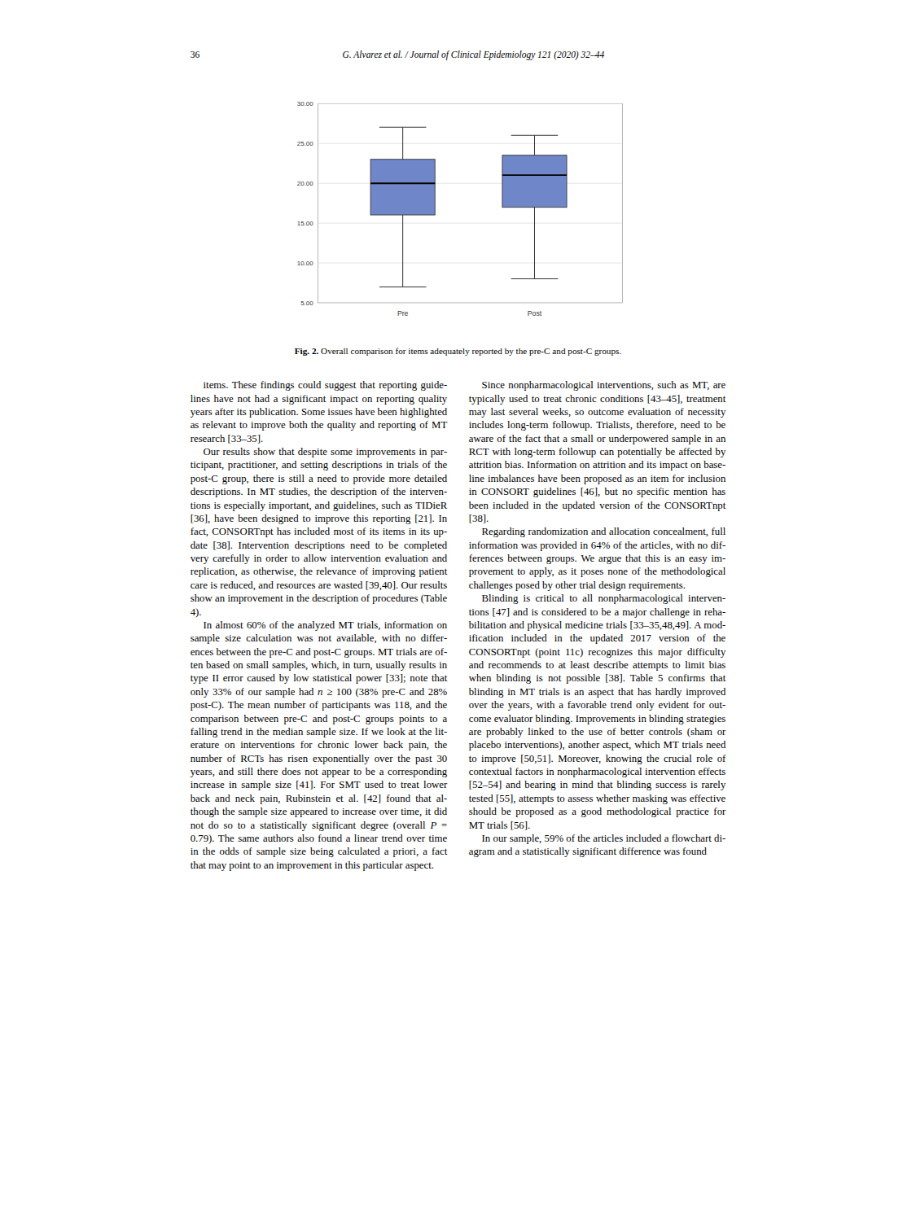36
G. Alvarez et al. / Journal of Clinical Epidemiology 121 (2020) 32–44
5.00 10.00 15.00 20.00 25.00 30.00 Pre Post
Fig. 2. Overall comparison for items adequately reported by the pre-C and post-C groups.
items. These findings could suggest that reporting guidelines have not had a significant impact on reporting quality years after its publication. Some issues have been highlighted as relevant to improve both the quality and reporting of MT research [33–35].
Our results show that despite some improvements in participant, practitioner, and setting descriptions in trials of the post-C group, there is still a need to provide more detailed descriptions. In MT studies, the description of the interventions is especially important, and guidelines, such as TIDieR [36], have been designed to improve this reporting [21]. In fact, CONSORTnpt has included most of its items in its update [38]. Intervention descriptions need to be completed very carefully in order to allow intervention evaluation and replication, as otherwise, the relevance of improving patient care is reduced, and resources are wasted [39,40]. Our results show an improvement in the description of procedures (Table 4).
In almost 60% of the analyzed MT trials, information on sample size calculation was not available, with no differences between the pre-C and post-C groups. MT trials are often based on small samples, which, in turn, usually results in type II error caused by low statistical power [33]; note that only 33% of our sample had n ≥ 100 (38% pre-C and 28% post-C). The mean number of participants was 118, and the comparison between pre-C and post-C groups points to a falling trend in the median sample size. If we look at the literature on interventions for chronic lower back pain, the number of RCTs has risen exponentially over the past 30 years, and still there does not appear to be a corresponding increase in sample size [41]. For SMT used to treat lower back and neck pain, Rubinstein et al. [42] found that although the sample size appeared to increase over time, it did not do so to a statistically significant degree (overall P = 0.79). The same authors also found a linear trend over time in the odds of sample size being calculated a priori, a fact that may point to an improvement in this particular aspect.
Since nonpharmacological interventions, such as MT, are typically used to treat chronic conditions [43–45], treatment may last several weeks, so outcome evaluation of necessity includes long-term followup. Trialists, therefore, need to be aware of the fact that a small or underpowered sample in an RCT with long-term followup can potentially be affected by attrition bias. Information on attrition and its impact on baseline imbalances have been proposed as an item for inclusion in CONSORT guidelines [46], but no specific mention has been included in the updated version of the CONSORTnpt [38].
Regarding randomization and allocation concealment, full information was provided in 64% of the articles, with no differences between groups. We argue that this is an easy improvement to apply, as it poses none of the methodological challenges posed by other trial design requirements.
Blinding is critical to all nonpharmacological interventions [47] and is considered to be a major challenge in rehabilitation and physical medicine trials [33–35,48,49]. A modification included in the updated 2017 version of the CONSORTnpt (point 11c) recognizes this major difficulty and recommends to at least describe attempts to limit bias when blinding is not possible [38]. Table 5 confirms that blinding in MT trials is an aspect that has hardly improved over the years, with a favorable trend only evident for outcome evaluator blinding. Improvements in blinding strategies are probably linked to the use of better controls (sham or placebo interventions), another aspect, which MT trials need to improve [50,51]. Moreover, knowing the crucial role of contextual factors in nonpharmacological intervention effects [52–54] and bearing in mind that blinding success is rarely tested [55], attempts to assess whether masking was effective should be proposed as a good methodological practice for MT trials [56].
In our sample, 59% of the articles included a flowchart diagram and a statistically significant difference was found